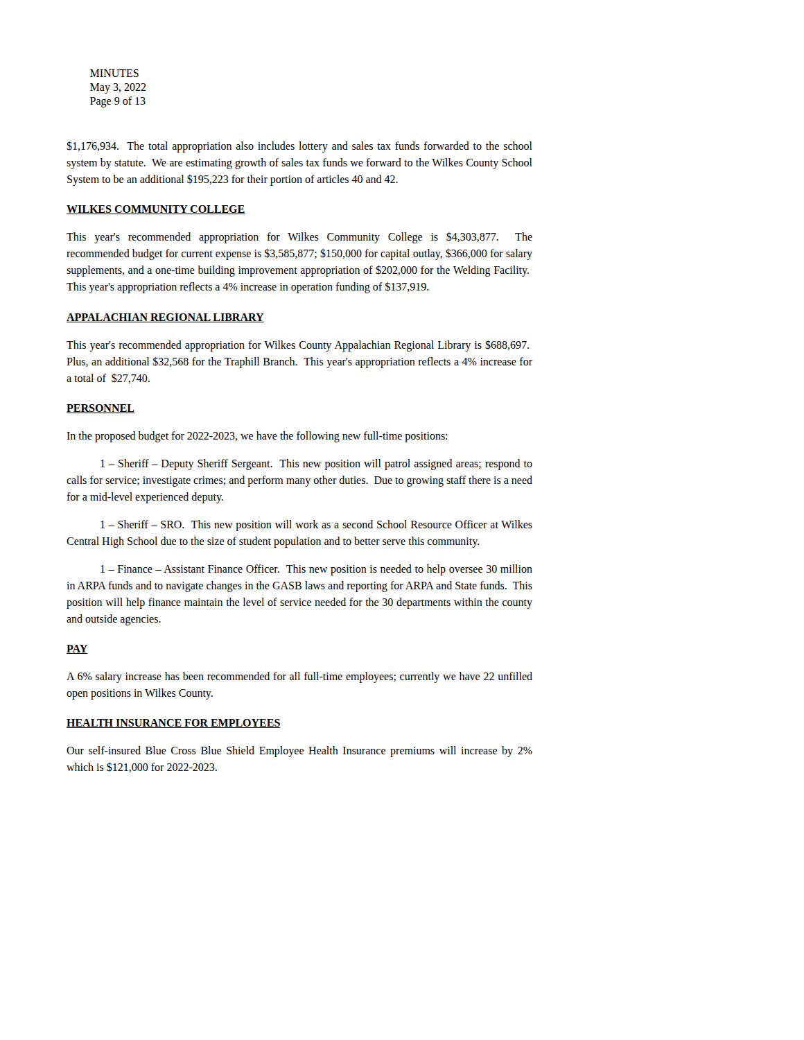MINUTES
May 3, 2022
Page 9 of 13
$1,176,934. The total appropriation also includes lottery and sales tax funds forwarded to the school system by statute. We are estimating growth of sales tax funds we forward to the Wilkes County School System to be an additional $195,223 for their portion of articles 40 and 42.
Wilkes Community College
This year's recommended appropriation for Wilkes Community College is $4,303,877. The recommended budget for current expense is $3,585,877; $150,000 for capital outlay, $366,000 for salary supplements, and a one-time building improvement appropriation of $202,000 for the Welding Facility. This year's appropriation reflects a 4% increase in operation funding of $137,919.
Appalachian Regional Library
This year's recommended appropriation for Wilkes County Appalachian Regional Library is $688,697. Plus, an additional $32,568 for the Traphill Branch. This year's appropriation reflects a 4% increase for a total of $27,740.
Personnel
In the proposed budget for 2022-2023, we have the following new full-time positions:
1 – Sheriff – Deputy Sheriff Sergeant. This new position will patrol assigned areas; respond to calls for service; investigate crimes; and perform many other duties. Due to growing staff there is a need for a mid-level experienced deputy.
1 – Sheriff – SRO. This new position will work as a second School Resource Officer at Wilkes Central High School due to the size of student population and to better serve this community.
1 – Finance – Assistant Finance Officer. This new position is needed to help oversee 30 million in ARPA funds and to navigate changes in the GASB laws and reporting for ARPA and State funds. This position will help finance maintain the level of service needed for the 30 departments within the county and outside agencies.
Pay
A 6% salary increase has been recommended for all full-time employees; currently we have 22 unfilled open positions in Wilkes County.
Health Insurance for Employees
Our self-insured Blue Cross Blue Shield Employee Health Insurance premiums will increase by 2% which is $121,000 for 2022-2023.